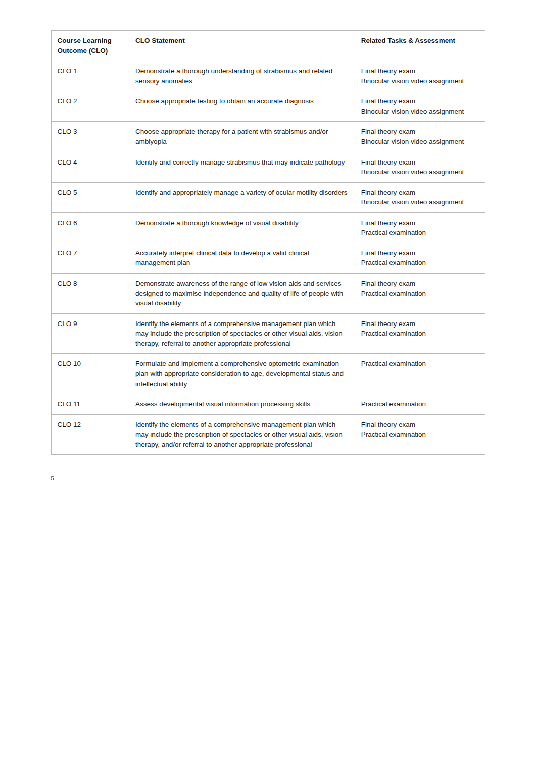| Course Learning Outcome (CLO) | CLO Statement | Related Tasks & Assessment |
| --- | --- | --- |
| CLO 1 | Demonstrate a thorough understanding of strabismus and related sensory anomalies | Final theory exam Binocular vision video assignment |
| CLO 2 | Choose appropriate testing to obtain an accurate diagnosis | Final theory exam Binocular vision video assignment |
| CLO 3 | Choose appropriate therapy for a patient with strabismus and/or amblyopia | Final theory exam Binocular vision video assignment |
| CLO 4 | Identify and correctly manage strabismus that may indicate pathology | Final theory exam Binocular vision video assignment |
| CLO 5 | Identify and appropriately manage a variety of ocular motility disorders | Final theory exam Binocular vision video assignment |
| CLO 6 | Demonstrate a thorough knowledge of visual disability | Final theory exam Practical examination |
| CLO 7 | Accurately interpret clinical data to develop a valid clinical management plan | Final theory exam Practical examination |
| CLO 8 | Demonstrate awareness of the range of low vision aids and services designed to maximise independence and quality of life of people with visual disability | Final theory exam Practical examination |
| CLO 9 | Identify the elements of a comprehensive management plan which may include the prescription of spectacles or other visual aids, vision therapy, referral to another appropriate professional | Final theory exam Practical examination |
| CLO 10 | Formulate and implement a comprehensive optometric examination plan with appropriate consideration to age, developmental status and intellectual ability | Practical examination |
| CLO 11 | Assess developmental visual information processing skills | Practical examination |
| CLO 12 | Identify the elements of a comprehensive management plan which may include the prescription of spectacles or other visual aids, vision therapy, and/or referral to another appropriate professional | Final theory exam Practical examination |
5